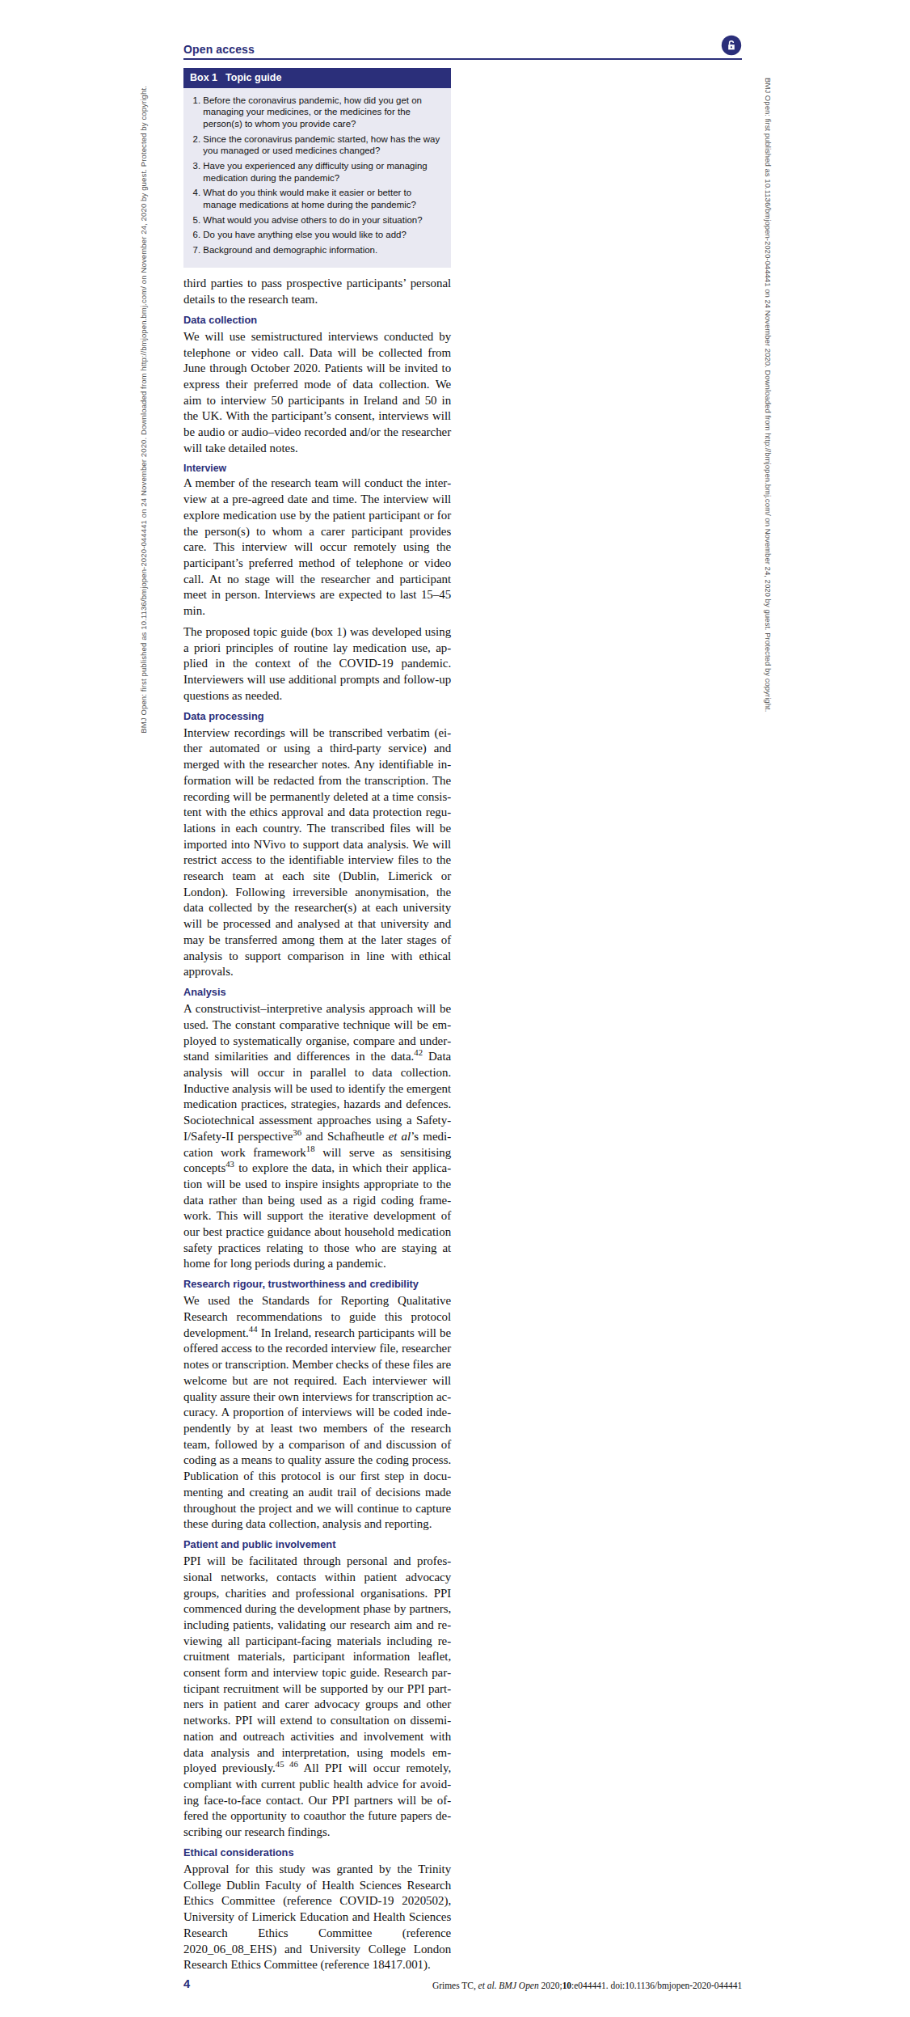BMJ Open: first published as 10.1136/bmjopen-2020-044441 on 24 November 2020. Downloaded from http://bmjopen.bmj.com/ on November 24, 2020 by guest. Protected by copyright.
Open access
Box 1 Topic guide
Before the coronavirus pandemic, how did you get on managing your medicines, or the medicines for the person(s) to whom you provide care?
Since the coronavirus pandemic started, how has the way you managed or used medicines changed?
Have you experienced any difficulty using or managing medication during the pandemic?
What do you think would make it easier or better to manage medications at home during the pandemic?
What would you advise others to do in your situation?
Do you have anything else you would like to add?
Background and demographic information.
third parties to pass prospective participants’ personal details to the research team.
Data collection
We will use semistructured interviews conducted by telephone or video call. Data will be collected from June through October 2020. Patients will be invited to express their preferred mode of data collection. We aim to interview 50 participants in Ireland and 50 in the UK. With the participant’s consent, interviews will be audio or audio–video recorded and/or the researcher will take detailed notes.
Interview
A member of the research team will conduct the interview at a pre-agreed date and time. The interview will explore medication use by the patient participant or for the person(s) to whom a carer participant provides care. This interview will occur remotely using the participant’s preferred method of telephone or video call. At no stage will the researcher and participant meet in person. Interviews are expected to last 15–45 min.
The proposed topic guide (box 1) was developed using a priori principles of routine lay medication use, applied in the context of the COVID-19 pandemic. Interviewers will use additional prompts and follow-up questions as needed.
Data processing
Interview recordings will be transcribed verbatim (either automated or using a third-party service) and merged with the researcher notes. Any identifiable information will be redacted from the transcription. The recording will be permanently deleted at a time consistent with the ethics approval and data protection regulations in each country. The transcribed files will be imported into NVivo to support data analysis. We will restrict access to the identifiable interview files to the research team at each site (Dublin, Limerick or London). Following irreversible anonymisation, the data collected by the researcher(s) at each university will be processed and analysed at that university and may be transferred among them at the later stages of analysis to support comparison in line with ethical approvals.
Analysis
A constructivist–interpretive analysis approach will be used. The constant comparative technique will be employed to systematically organise, compare and understand similarities and differences in the data.42 Data analysis will occur in parallel to data collection. Inductive analysis will be used to identify the emergent medication practices, strategies, hazards and defences. Sociotechnical assessment approaches using a Safety-I/Safety-II perspective36 and Schafheutle et al’s medication work framework18 will serve as sensitising concepts43 to explore the data, in which their application will be used to inspire insights appropriate to the data rather than being used as a rigid coding framework. This will support the iterative development of our best practice guidance about household medication safety practices relating to those who are staying at home for long periods during a pandemic.
Research rigour, trustworthiness and credibility
We used the Standards for Reporting Qualitative Research recommendations to guide this protocol development.44 In Ireland, research participants will be offered access to the recorded interview file, researcher notes or transcription. Member checks of these files are welcome but are not required. Each interviewer will quality assure their own interviews for transcription accuracy. A proportion of interviews will be coded independently by at least two members of the research team, followed by a comparison of and discussion of coding as a means to quality assure the coding process. Publication of this protocol is our first step in documenting and creating an audit trail of decisions made throughout the project and we will continue to capture these during data collection, analysis and reporting.
Patient and public involvement
PPI will be facilitated through personal and professional networks, contacts within patient advocacy groups, charities and professional organisations. PPI commenced during the development phase by partners, including patients, validating our research aim and reviewing all participant-facing materials including recruitment materials, participant information leaflet, consent form and interview topic guide. Research participant recruitment will be supported by our PPI partners in patient and carer advocacy groups and other networks. PPI will extend to consultation on dissemination and outreach activities and involvement with data analysis and interpretation, using models employed previously.45 46 All PPI will occur remotely, compliant with current public health advice for avoiding face-to-face contact. Our PPI partners will be offered the opportunity to coauthor the future papers describing our research findings.
Ethical considerations
Approval for this study was granted by the Trinity College Dublin Faculty of Health Sciences Research Ethics Committee (reference COVID-19 2020502), University of Limerick Education and Health Sciences Research Ethics Committee (reference 2020_06_08_EHS) and University College London Research Ethics Committee (reference 18417.001).
4
Grimes TC, et al. BMJ Open 2020;10:e044441. doi:10.1136/bmjopen-2020-044441
BMJ Open: first published as 10.1136/bmjopen-2020-044441 on 24 November 2020. Downloaded from http://bmjopen.bmj.com/ on November 24, 2020 by guest. Protected by copyright.